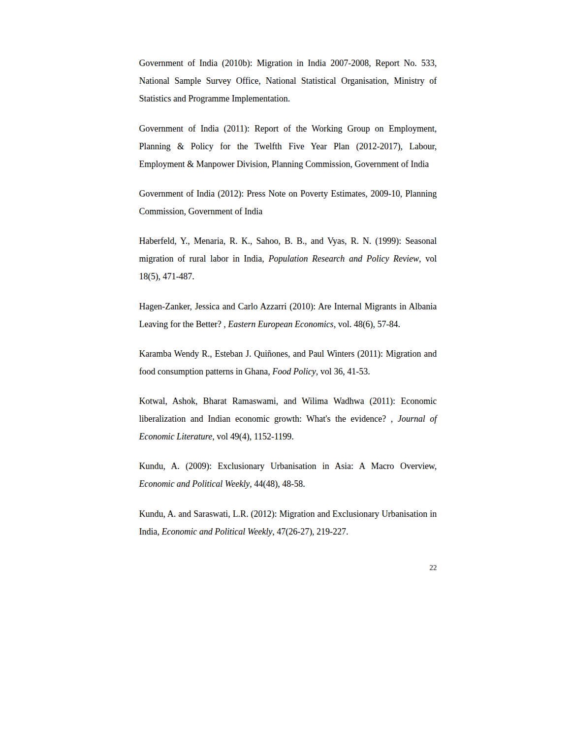Government of India (2010b): Migration in India 2007-2008, Report No. 533, National Sample Survey Office, National Statistical Organisation, Ministry of Statistics and Programme Implementation.
Government of India (2011): Report of the Working Group on Employment, Planning & Policy for the Twelfth Five Year Plan (2012-2017), Labour, Employment & Manpower Division, Planning Commission, Government of India
Government of India (2012): Press Note on Poverty Estimates, 2009-10, Planning Commission, Government of India
Haberfeld, Y., Menaria, R. K., Sahoo, B. B., and Vyas, R. N. (1999): Seasonal migration of rural labor in India, Population Research and Policy Review, vol 18(5), 471-487.
Hagen-Zanker, Jessica and Carlo Azzarri (2010): Are Internal Migrants in Albania Leaving for the Better? , Eastern European Economics, vol. 48(6), 57-84.
Karamba Wendy R., Esteban J. Quiñones, and Paul Winters (2011): Migration and food consumption patterns in Ghana, Food Policy, vol 36, 41-53.
Kotwal, Ashok, Bharat Ramaswami, and Wilima Wadhwa (2011): Economic liberalization and Indian economic growth: What's the evidence? , Journal of Economic Literature, vol 49(4), 1152-1199.
Kundu, A. (2009): Exclusionary Urbanisation in Asia: A Macro Overview, Economic and Political Weekly, 44(48), 48-58.
Kundu, A. and Saraswati, L.R. (2012): Migration and Exclusionary Urbanisation in India, Economic and Political Weekly, 47(26-27), 219-227.
22